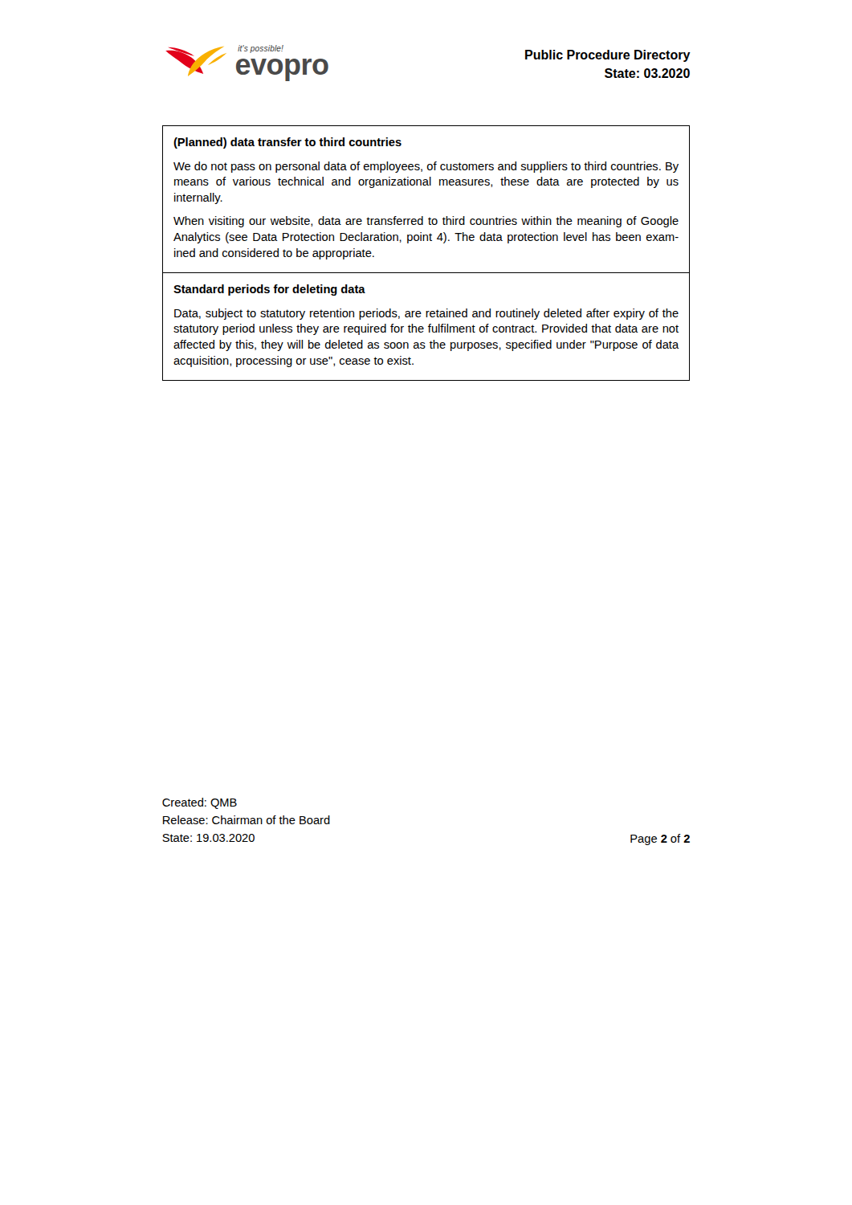it's possible!
evopro
Public Procedure Directory
State: 03.2020
(Planned) data transfer to third countries
We do not pass on personal data of employees, of customers and suppliers to third countries. By means of various technical and organizational measures, these data are protected by us internally.
When visiting our website, data are transferred to third countries within the meaning of Google Analytics (see Data Protection Declaration, point 4). The data protection level has been examined and considered to be appropriate.
Standard periods for deleting data
Data, subject to statutory retention periods, are retained and routinely deleted after expiry of the statutory period unless they are required for the fulfilment of contract. Provided that data are not affected by this, they will be deleted as soon as the purposes, specified under "Purpose of data acquisition, processing or use", cease to exist.
Created: QMB
Release: Chairman of the Board
State: 19.03.2020
Page 2 of 2